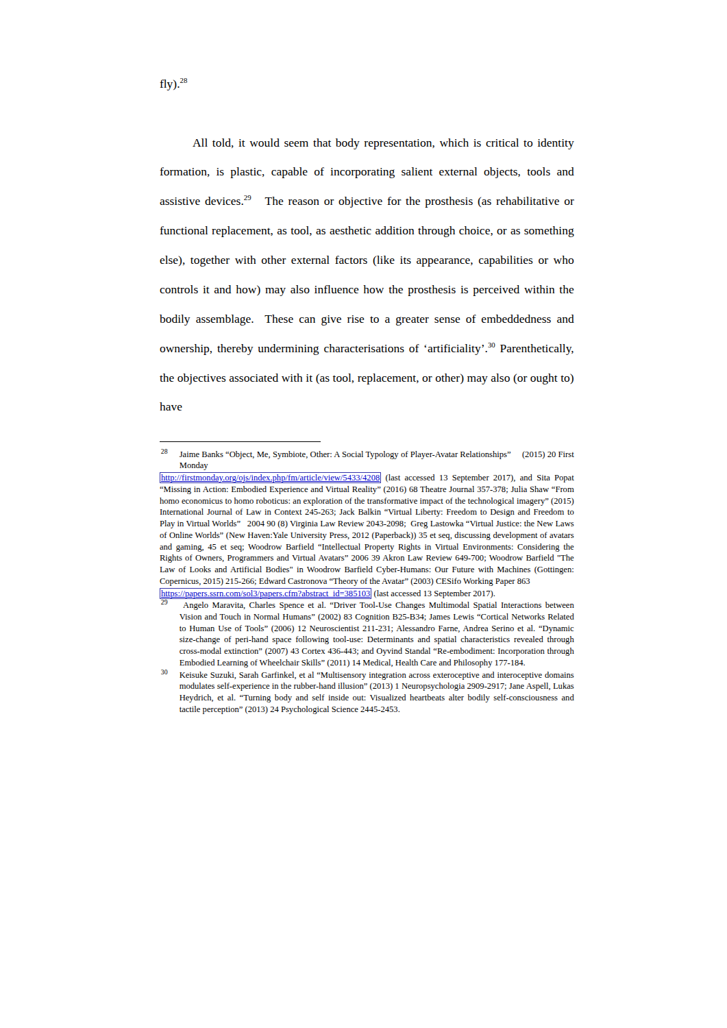fly).28
All told, it would seem that body representation, which is critical to identity formation, is plastic, capable of incorporating salient external objects, tools and assistive devices.29 The reason or objective for the prosthesis (as rehabilitative or functional replacement, as tool, as aesthetic addition through choice, or as something else), together with other external factors (like its appearance, capabilities or who controls it and how) may also influence how the prosthesis is perceived within the bodily assemblage. These can give rise to a greater sense of embeddedness and ownership, thereby undermining characterisations of ‘artificiality’.30 Parenthetically, the objectives associated with it (as tool, replacement, or other) may also (or ought to) have
28
Jaime Banks “Object, Me, Symbiote, Other: A Social Typology of Player-Avatar Relationships” (2015) 20 First Monday
http://firstmonday.org/ojs/index.php/fm/article/view/5433/4208 (last accessed 13 September 2017), and Sita Popat “Missing in Action: Embodied Experience and Virtual Reality” (2016) 68 Theatre Journal 357-378; Julia Shaw “From homo economicus to homo roboticus: an exploration of the transformative impact of the technological imagery” (2015) International Journal of Law in Context 245-263; Jack Balkin “Virtual Liberty: Freedom to Design and Freedom to Play in Virtual Worlds” 2004 90 (8) Virginia Law Review 2043-2098; Greg Lastowka “Virtual Justice: the New Laws of Online Worlds” (New Haven:Yale University Press, 2012 (Paperback)) 35 et seq, discussing development of avatars and gaming, 45 et seq; Woodrow Barfield “Intellectual Property Rights in Virtual Environments: Considering the Rights of Owners, Programmers and Virtual Avatars” 2006 39 Akron Law Review 649-700; Woodrow Barfield "The Law of Looks and Artificial Bodies" in Woodrow Barfield Cyber-Humans: Our Future with Machines (Gottingen: Copernicus, 2015) 215-266; Edward Castronova “Theory of the Avatar” (2003) CESifo Working Paper 863
https://papers.ssrn.com/sol3/papers.cfm?abstract_id=385103 (last accessed 13 September 2017).
29
Angelo Maravita, Charles Spence et al. “Driver Tool-Use Changes Multimodal Spatial Interactions between Vision and Touch in Normal Humans” (2002) 83 Cognition B25-B34; James Lewis “Cortical Networks Related to Human Use of Tools” (2006) 12 Neuroscientist 211-231; Alessandro Farne, Andrea Serino et al. “Dynamic size-change of peri-hand space following tool-use: Determinants and spatial characteristics revealed through cross-modal extinction” (2007) 43 Cortex 436-443; and Oyvind Standal “Re-embodiment: Incorporation through Embodied Learning of Wheelchair Skills” (2011) 14 Medical, Health Care and Philosophy 177-184.
30
Keisuke Suzuki, Sarah Garfinkel, et al “Multisensory integration across exteroceptive and interoceptive domains modulates self-experience in the rubber-hand illusion” (2013) 1 Neuropsychologia 2909-2917; Jane Aspell, Lukas Heydrich, et al. “Turning body and self inside out: Visualized heartbeats alter bodily self-consciousness and tactile perception” (2013) 24 Psychological Science 2445-2453.